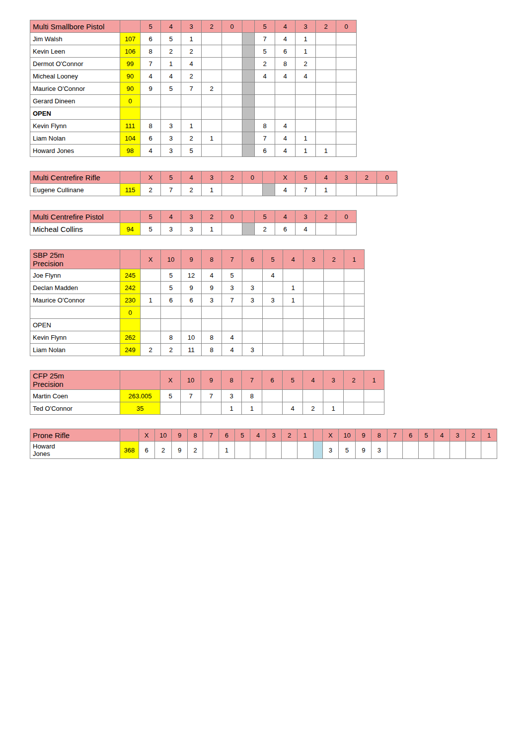| Multi Smallbore Pistol | | 5 | 4 | 3 | 2 | 0 | | 5 | 4 | 3 | 2 | 0 |
| Jim Walsh | 107 | 6 | 5 | 1 | | | | 7 | 4 | 1 | | |
| Kevin Leen | 106 | 8 | 2 | 2 | | | | 5 | 6 | 1 | | |
| Dermot O'Connor | 99 | 7 | 1 | 4 | | | | 2 | 8 | 2 | | |
| Micheal Looney | 90 | 4 | 4 | 2 | | | | 4 | 4 | 4 | | |
| Maurice O'Connor | 90 | 9 | 5 | 7 | 2 | | | | | | | |
| Gerard Dineen | 0 | | | | | | | | | | | |
| OPEN | | | | | | | | | | | | |
| Kevin Flynn | 111 | 8 | 3 | 1 | | | | 8 | 4 | | | |
| Liam Nolan | 104 | 6 | 3 | 2 | 1 | | | 7 | 4 | 1 | | |
| Howard Jones | 98 | 4 | 3 | 5 | | | | 6 | 4 | 1 | 1 | |
| Multi Centrefire Rifle | | X | 5 | 4 | 3 | 2 | 0 | | X | 5 | 4 | 3 | 2 | 0 |
| Eugene Cullinane | 115 | 2 | 7 | 2 | 1 | | | | 4 | 7 | 1 | | | |
| Multi Centrefire Pistol | | 5 | 4 | 3 | 2 | 0 | | 5 | 4 | 3 | 2 | 0 |
| Micheal Collins | 94 | 5 | 3 | 3 | 1 | | | 2 | 6 | 4 | | |
| SBP 25m Precision | | X | 10 | 9 | 8 | 7 | 6 | 5 | 4 | 3 | 2 | 1 |
| Joe Flynn | 245 | | 5 | 12 | 4 | 5 | | 4 | | | | |
| Declan Madden | 242 | | 5 | 9 | 9 | 3 | 3 | | 1 | | | |
| Maurice O'Connor | 230 | 1 | 6 | 6 | 3 | 7 | 3 | 3 | 1 | | | |
| | 0 | | | | | | | | | | | |
| OPEN | | | | | | | | | | | | |
| Kevin Flynn | 262 | | 8 | 10 | 8 | 4 | | | | | | |
| Liam Nolan | 249 | 2 | 2 | 11 | 8 | 4 | 3 | | | | | |
| CFP 25m Precision | | X | 10 | 9 | 8 | 7 | 6 | 5 | 4 | 3 | 2 | 1 |
| Martin Coen | 263.005 | 5 | 7 | 7 | 3 | 8 | | | | | | |
| Ted O'Connor | 35 | | | | 1 | 1 | | 4 | 2 | 1 | | |
| Prone Rifle | | X | 10 | 9 | 8 | 7 | 6 | 5 | 4 | 3 | 2 | 1 | | X | 10 | 9 | 8 | 7 | 6 | 5 | 4 | 3 | 2 | 1 |
| Howard Jones | 368 | 6 | 2 | 9 | 2 | | 1 | | | | | | | 3 | 5 | 9 | 3 | | | | | | | |